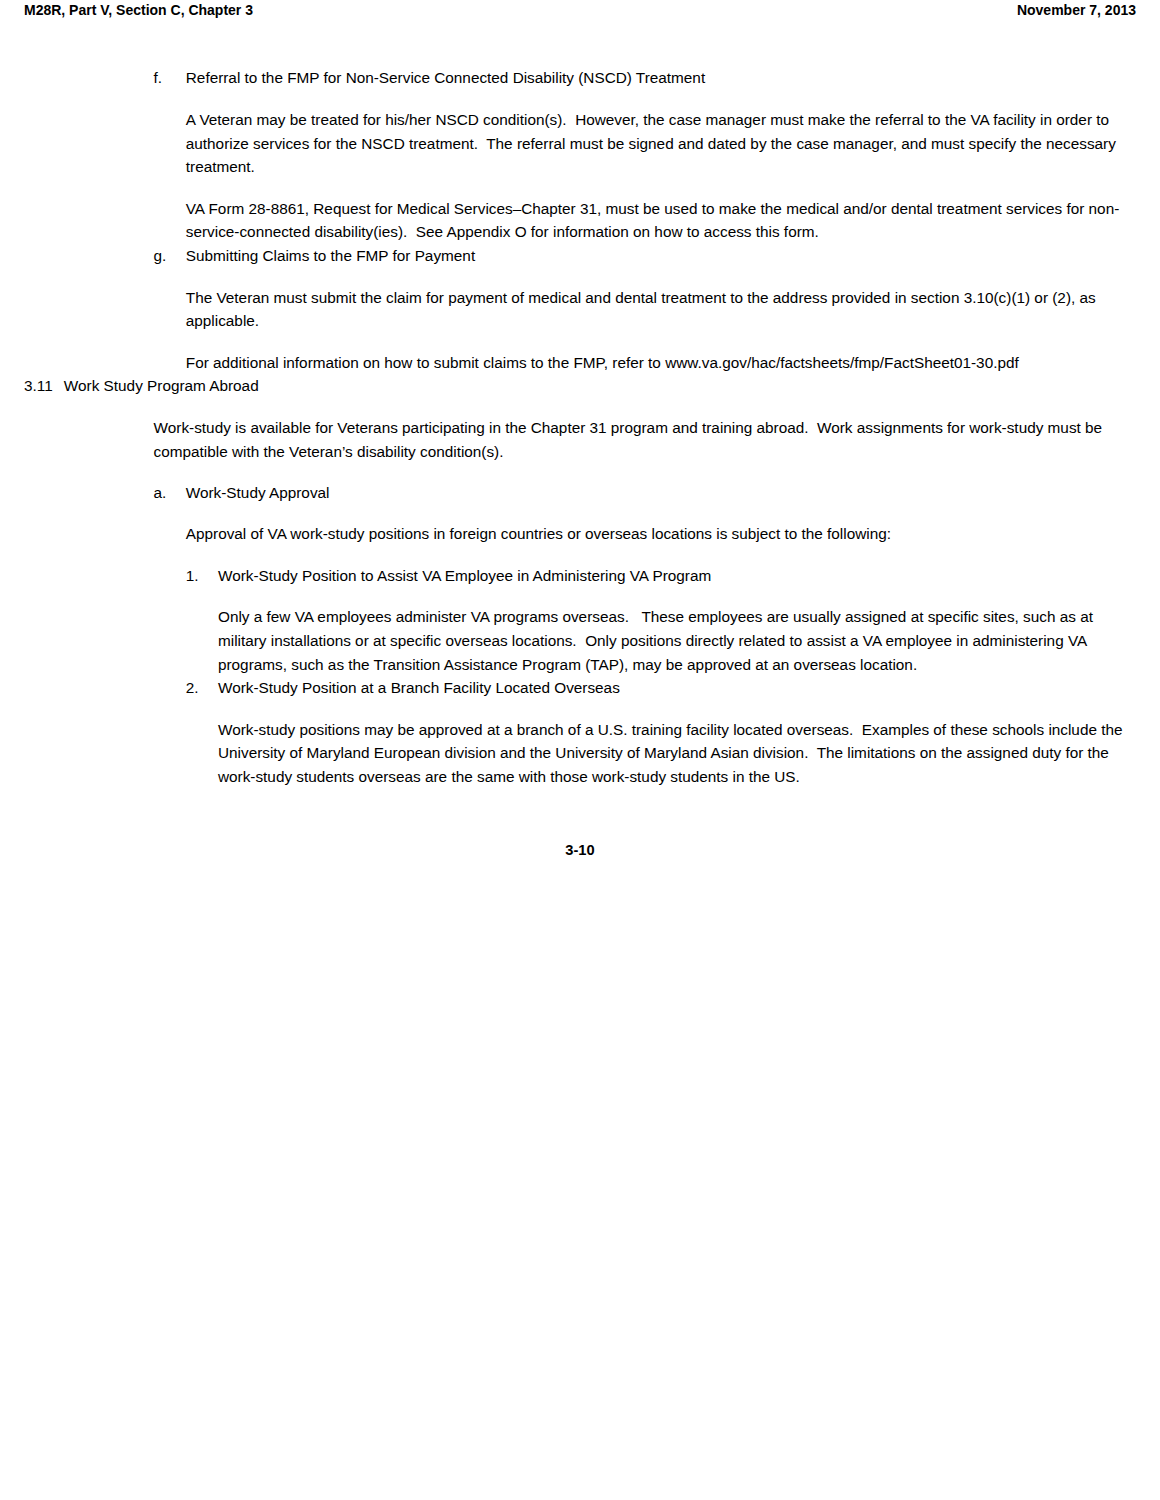M28R, Part V, Section C, Chapter 3 November 7, 2013
f.
Referral to the FMP for Non-Service Connected Disability (NSCD) Treatment
A Veteran may be treated for his/her NSCD condition(s). However, the case manager must make the referral to the VA facility in order to authorize services for the NSCD treatment. The referral must be signed and dated by the case manager, and must specify the necessary treatment.
VA Form 28-8861, Request for Medical Services–Chapter 31, must be used to make the medical and/or dental treatment services for non-service-connected disability(ies). See Appendix O for information on how to access this form.
g.
Submitting Claims to the FMP for Payment
The Veteran must submit the claim for payment of medical and dental treatment to the address provided in section 3.10(c)(1) or (2), as applicable.
For additional information on how to submit claims to the FMP, refer to www.va.gov/hac/factsheets/fmp/FactSheet01-30.pdf
3.11
Work Study Program Abroad
Work-study is available for Veterans participating in the Chapter 31 program and training abroad. Work assignments for work-study must be compatible with the Veteran’s disability condition(s).
a.
Work-Study Approval
Approval of VA work-study positions in foreign countries or overseas locations is subject to the following:
1.
Work-Study Position to Assist VA Employee in Administering VA Program
Only a few VA employees administer VA programs overseas. These employees are usually assigned at specific sites, such as at military installations or at specific overseas locations. Only positions directly related to assist a VA employee in administering VA programs, such as the Transition Assistance Program (TAP), may be approved at an overseas location.
2.
Work-Study Position at a Branch Facility Located Overseas
Work-study positions may be approved at a branch of a U.S. training facility located overseas. Examples of these schools include the University of Maryland European division and the University of Maryland Asian division. The limitations on the assigned duty for the work-study students overseas are the same with those work-study students in the US.
3-10